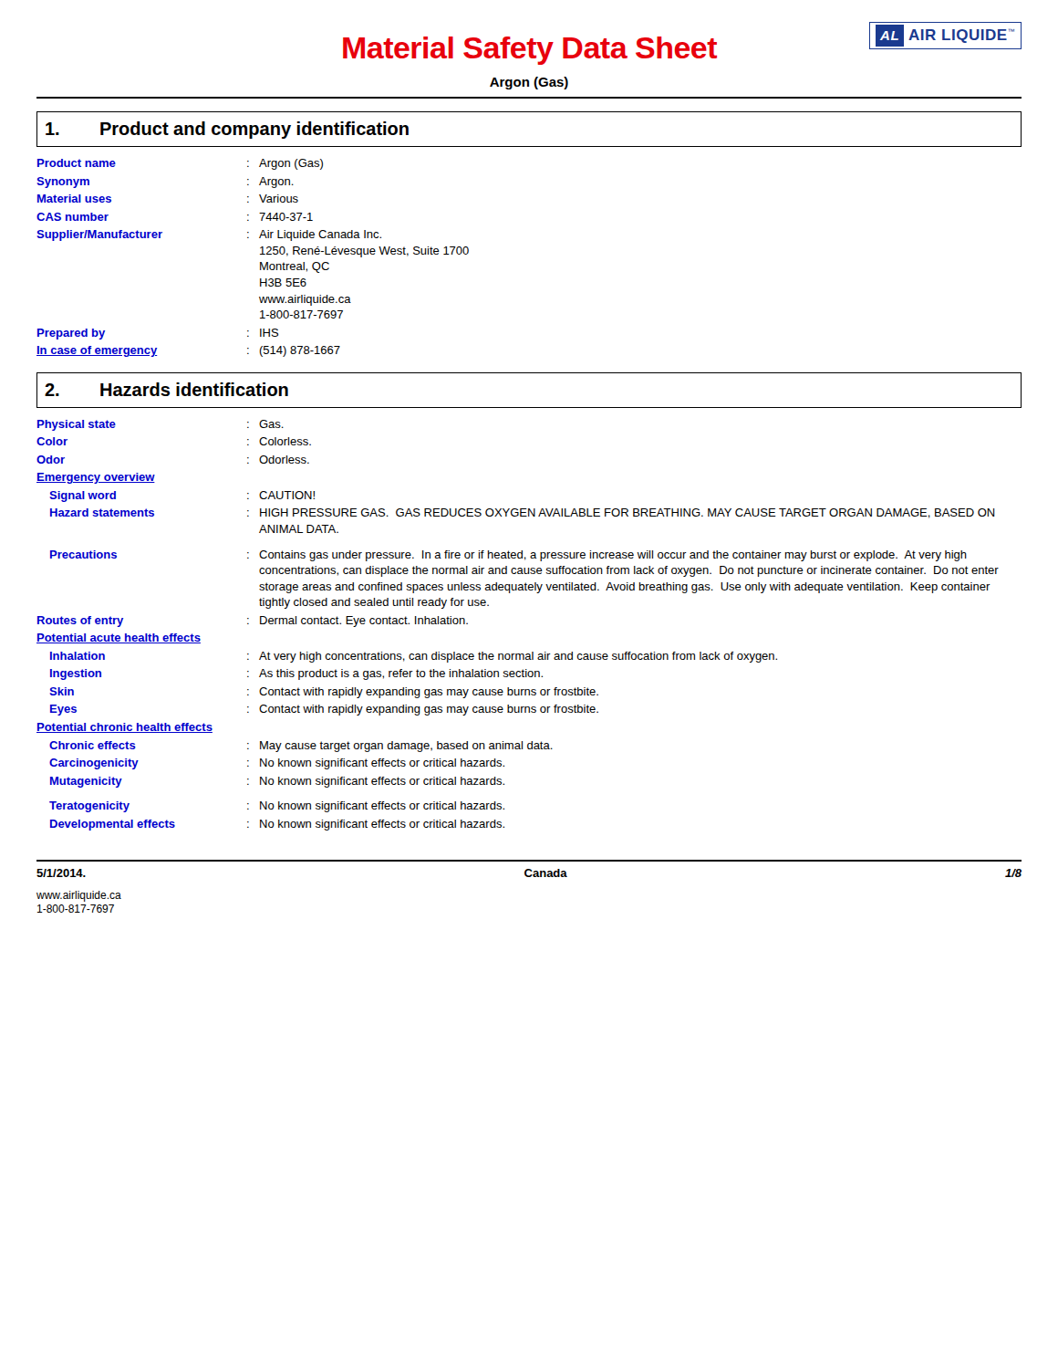Material Safety Data Sheet
ALAIR LIQUIDE™
Argon (Gas)
1. Product and company identification
| Product name | : | Argon (Gas) |
| Synonym | : | Argon. |
| Material uses | : | Various |
| CAS number | : | 7440-37-1 |
| Supplier/Manufacturer | : | Air Liquide Canada Inc. 1250, René-Lévesque West, Suite 1700 Montreal, QC H3B 5E6 www.airliquide.ca 1-800-817-7697 |
| Prepared by | : | IHS |
| In case of emergency | : | (514) 878-1667 |
2. Hazards identification
| Physical state | : | Gas. |
| Color | : | Colorless. |
| Odor | : | Odorless. |
| Emergency overview | | |
| Signal word | : | CAUTION! |
| Hazard statements | : | HIGH PRESSURE GAS. GAS REDUCES OXYGEN AVAILABLE FOR BREATHING. MAY CAUSE TARGET ORGAN DAMAGE, BASED ON ANIMAL DATA. |
| Precautions | : | Contains gas under pressure. In a fire or if heated, a pressure increase will occur and the container may burst or explode. At very high concentrations, can displace the normal air and cause suffocation from lack of oxygen. Do not puncture or incinerate container. Do not enter storage areas and confined spaces unless adequately ventilated. Avoid breathing gas. Use only with adequate ventilation. Keep container tightly closed and sealed until ready for use. |
| Routes of entry | : | Dermal contact. Eye contact. Inhalation. |
| Potential acute health effects | | |
| Inhalation | : | At very high concentrations, can displace the normal air and cause suffocation from lack of oxygen. |
| Ingestion | : | As this product is a gas, refer to the inhalation section. |
| Skin | : | Contact with rapidly expanding gas may cause burns or frostbite. |
| Eyes | : | Contact with rapidly expanding gas may cause burns or frostbite. |
| Potential chronic health effects | | |
| Chronic effects | : | May cause target organ damage, based on animal data. |
| Carcinogenicity | : | No known significant effects or critical hazards. |
| Mutagenicity | : | No known significant effects or critical hazards. |
| Teratogenicity | : | No known significant effects or critical hazards. |
| Developmental effects | : | No known significant effects or critical hazards. |
5/1/2014. Canada 1/8
www.airliquide.ca
1-800-817-7697